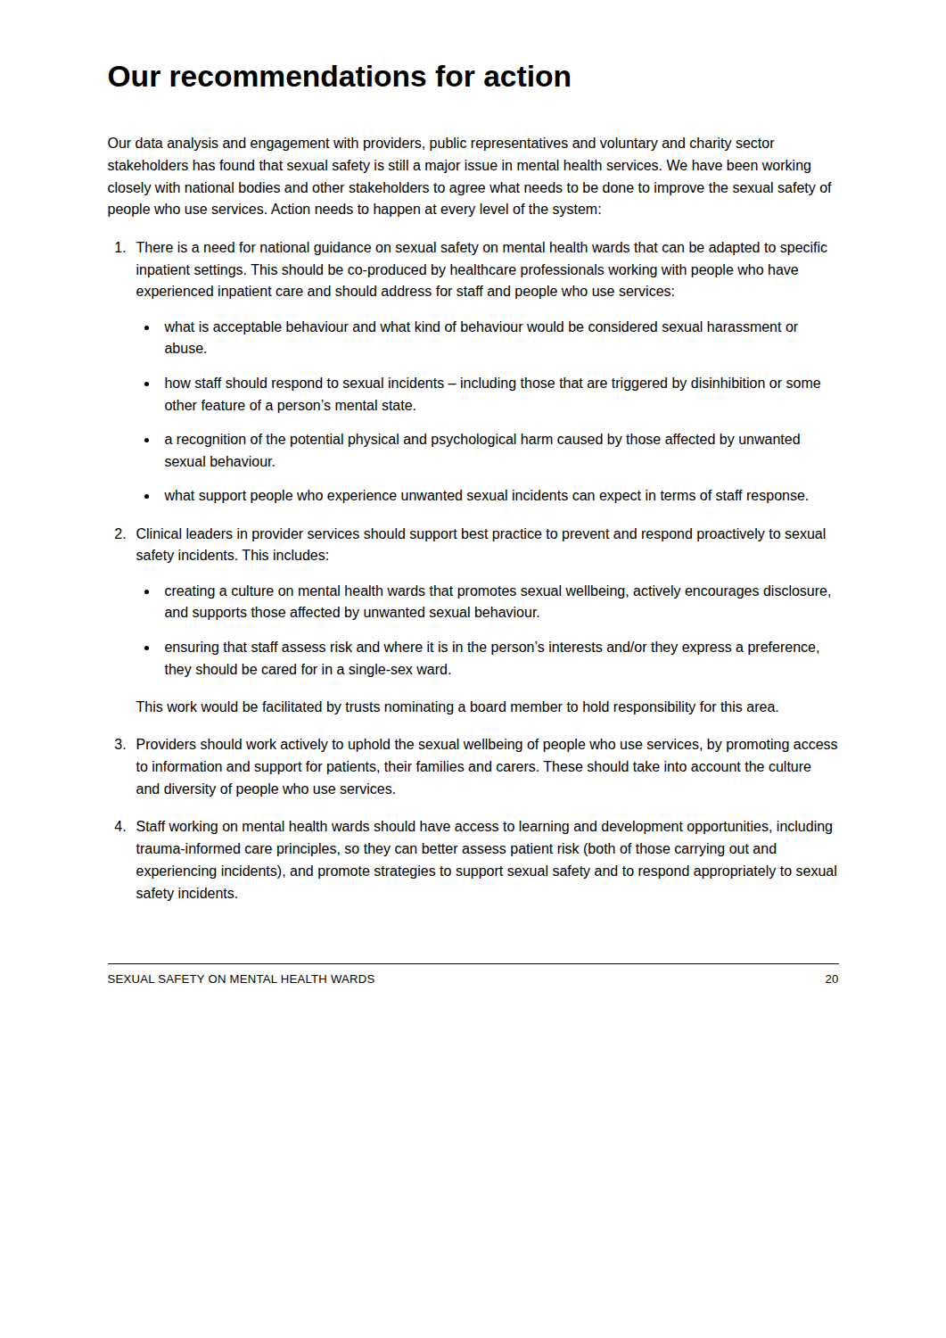Our recommendations for action
Our data analysis and engagement with providers, public representatives and voluntary and charity sector stakeholders has found that sexual safety is still a major issue in mental health services. We have been working closely with national bodies and other stakeholders to agree what needs to be done to improve the sexual safety of people who use services. Action needs to happen at every level of the system:
There is a need for national guidance on sexual safety on mental health wards that can be adapted to specific inpatient settings. This should be co-produced by healthcare professionals working with people who have experienced inpatient care and should address for staff and people who use services:
what is acceptable behaviour and what kind of behaviour would be considered sexual harassment or abuse.
how staff should respond to sexual incidents – including those that are triggered by disinhibition or some other feature of a person’s mental state.
a recognition of the potential physical and psychological harm caused by those affected by unwanted sexual behaviour.
what support people who experience unwanted sexual incidents can expect in terms of staff response.
Clinical leaders in provider services should support best practice to prevent and respond proactively to sexual safety incidents. This includes:
creating a culture on mental health wards that promotes sexual wellbeing, actively encourages disclosure, and supports those affected by unwanted sexual behaviour.
ensuring that staff assess risk and where it is in the person’s interests and/or they express a preference, they should be cared for in a single-sex ward.
This work would be facilitated by trusts nominating a board member to hold responsibility for this area.
Providers should work actively to uphold the sexual wellbeing of people who use services, by promoting access to information and support for patients, their families and carers. These should take into account the culture and diversity of people who use services.
Staff working on mental health wards should have access to learning and development opportunities, including trauma-informed care principles, so they can better assess patient risk (both of those carrying out and experiencing incidents), and promote strategies to support sexual safety and to respond appropriately to sexual safety incidents.
SEXUAL SAFETY ON MENTAL HEALTH WARDS 20